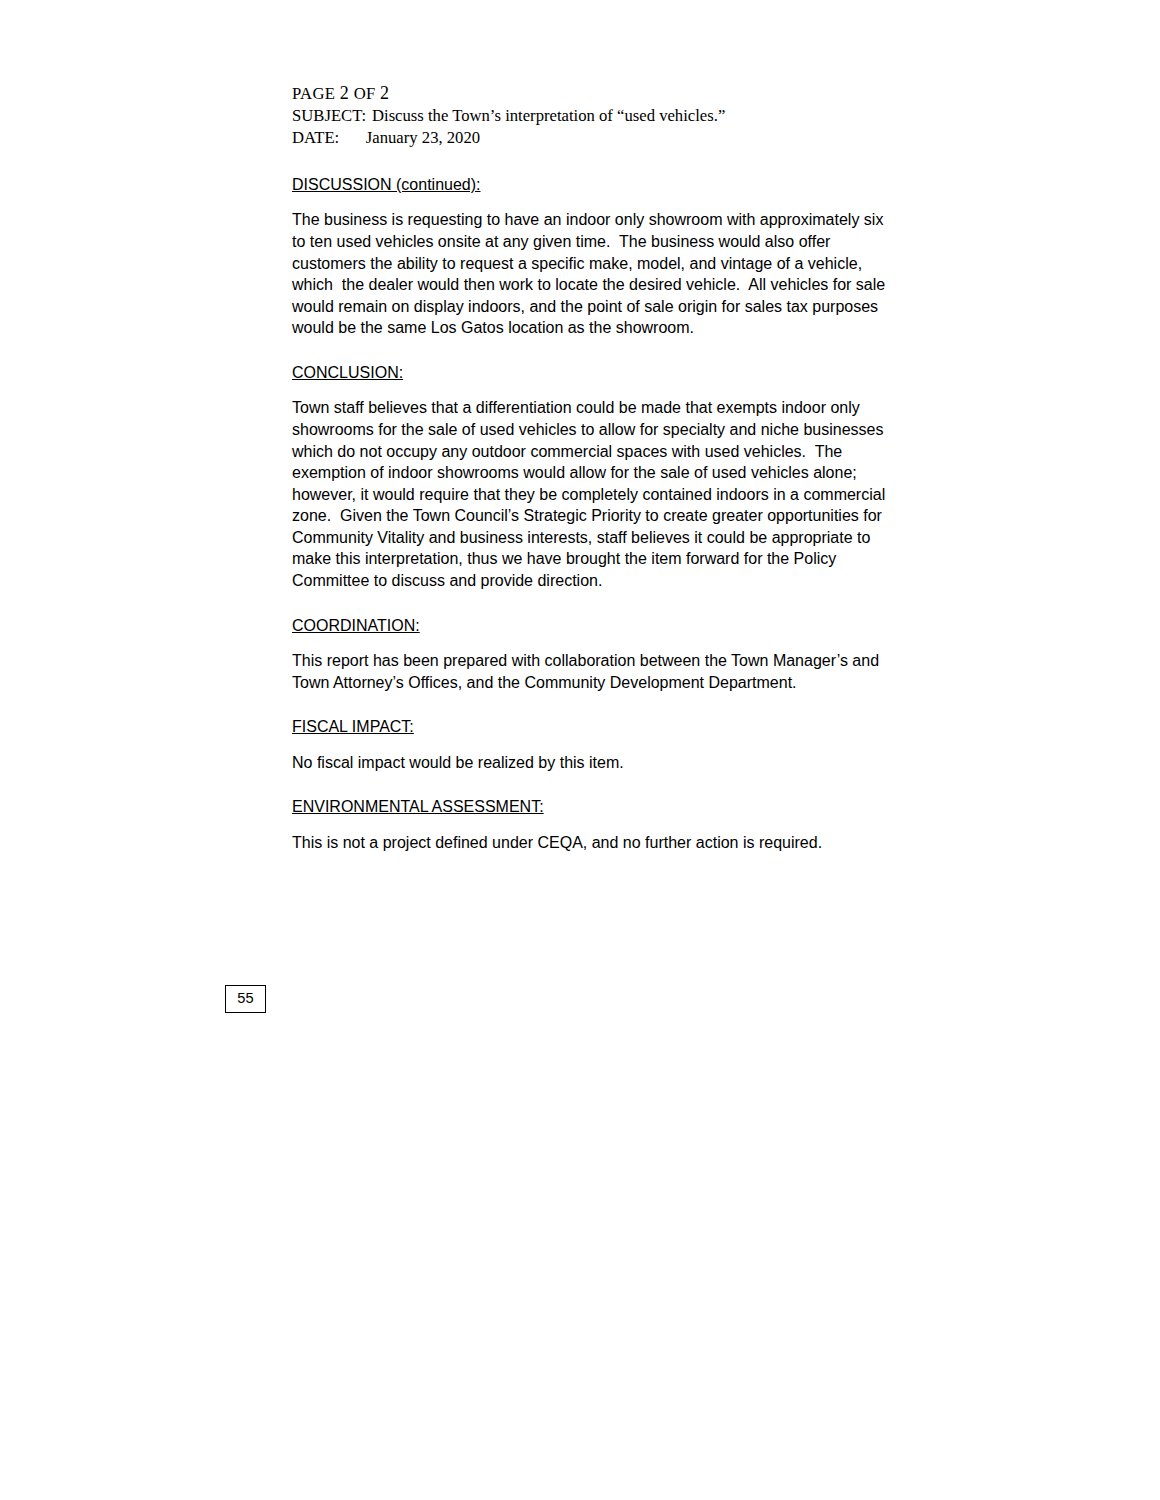PAGE 2 OF 2
SUBJECT: Discuss the Town’s interpretation of “used vehicles.”
DATE: January 23, 2020
DISCUSSION (continued):
The business is requesting to have an indoor only showroom with approximately six to ten used vehicles onsite at any given time. The business would also offer customers the ability to request a specific make, model, and vintage of a vehicle, which the dealer would then work to locate the desired vehicle. All vehicles for sale would remain on display indoors, and the point of sale origin for sales tax purposes would be the same Los Gatos location as the showroom.
CONCLUSION:
Town staff believes that a differentiation could be made that exempts indoor only showrooms for the sale of used vehicles to allow for specialty and niche businesses which do not occupy any outdoor commercial spaces with used vehicles. The exemption of indoor showrooms would allow for the sale of used vehicles alone; however, it would require that they be completely contained indoors in a commercial zone. Given the Town Council’s Strategic Priority to create greater opportunities for Community Vitality and business interests, staff believes it could be appropriate to make this interpretation, thus we have brought the item forward for the Policy Committee to discuss and provide direction.
COORDINATION:
This report has been prepared with collaboration between the Town Manager’s and Town Attorney’s Offices, and the Community Development Department.
FISCAL IMPACT:
No fiscal impact would be realized by this item.
ENVIRONMENTAL ASSESSMENT:
This is not a project defined under CEQA, and no further action is required.
55